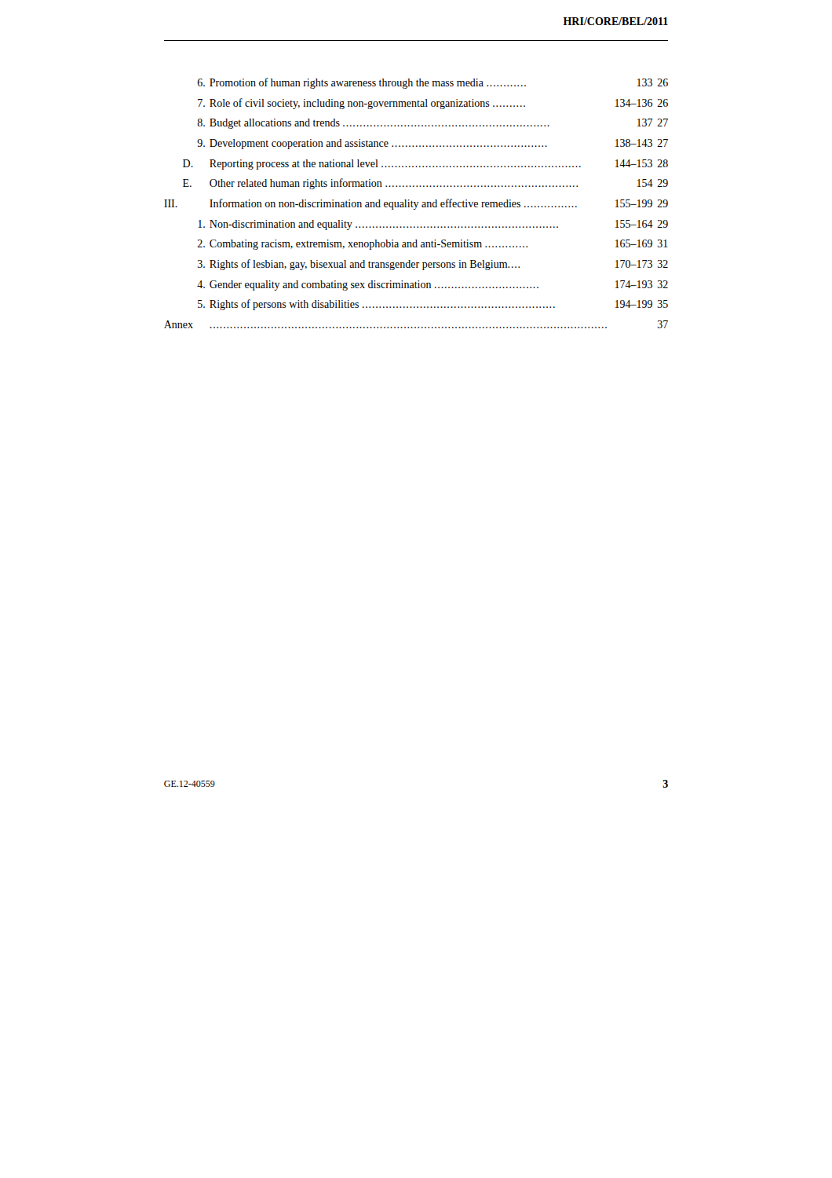HRI/CORE/BEL/2011
| | | 6. | Promotion of human rights awareness through the mass media ............ | 133 | 26 |
| | | 7. | Role of civil society, including non-governmental organizations .......... | 134–136 | 26 |
| | | 8. | Budget allocations and trends ............................................................. | 137 | 27 |
| | | 9. | Development cooperation and assistance .............................................. | 138–143 | 27 |
| | D. | | Reporting process at the national level ........................................................... | 144–153 | 28 |
| | E. | | Other related human rights information ......................................................... | 154 | 29 |
| III. | | Information on non-discrimination and equality and effective remedies ................ | 155–199 | 29 |
| | | 1. | Non-discrimination and equality ............................................................ | 155–164 | 29 |
| | | 2. | Combating racism, extremism, xenophobia and anti-Semitism ............. | 165–169 | 31 |
| | | 3. | Rights of lesbian, gay, bisexual and transgender persons in Belgium .... | 170–173 | 32 |
| | | 4. | Gender equality and combating sex discrimination ............................... | 174–193 | 32 |
| | | 5. | Rights of persons with disabilities ......................................................... | 194–199 | 35 |
| Annex | ..................................................................................................................... | | 37 |
GE.12-40559
3